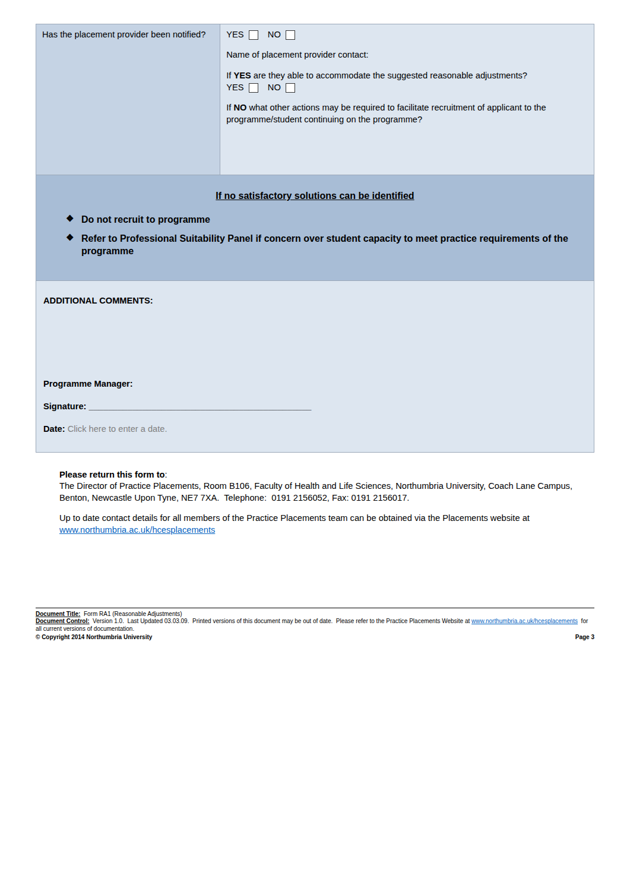| Has the placement provider been notified? | YES NO Name of placement provider contact: If YES are they able to accommodate the suggested reasonable adjustments? YES NO If NO what other actions may be required to facilitate recruitment of applicant to the programme/student continuing on the programme? |
If no satisfactory solutions can be identified
Do not recruit to programme
Refer to Professional Suitability Panel if concern over student capacity to meet practice requirements of the programme
ADDITIONAL COMMENTS:
Programme Manager:
Signature: ______________________________________________
Date: Click here to enter a date.
Please return this form to:
The Director of Practice Placements, Room B106, Faculty of Health and Life Sciences, Northumbria University, Coach Lane Campus, Benton, Newcastle Upon Tyne, NE7 7XA. Telephone: 0191 2156052, Fax: 0191 2156017.
Up to date contact details for all members of the Practice Placements team can be obtained via the Placements website at www.northumbria.ac.uk/hcesplacements
Document Title: Form RA1 (Reasonable Adjustments)
Document Control: Version 1.0. Last Updated 03.03.09. Printed versions of this document may be out of date. Please refer to the Practice Placements Website at www.northumbria.ac.uk/hcesplacements for all current versions of documentation.
© Copyright 2014 Northumbria University Page 3